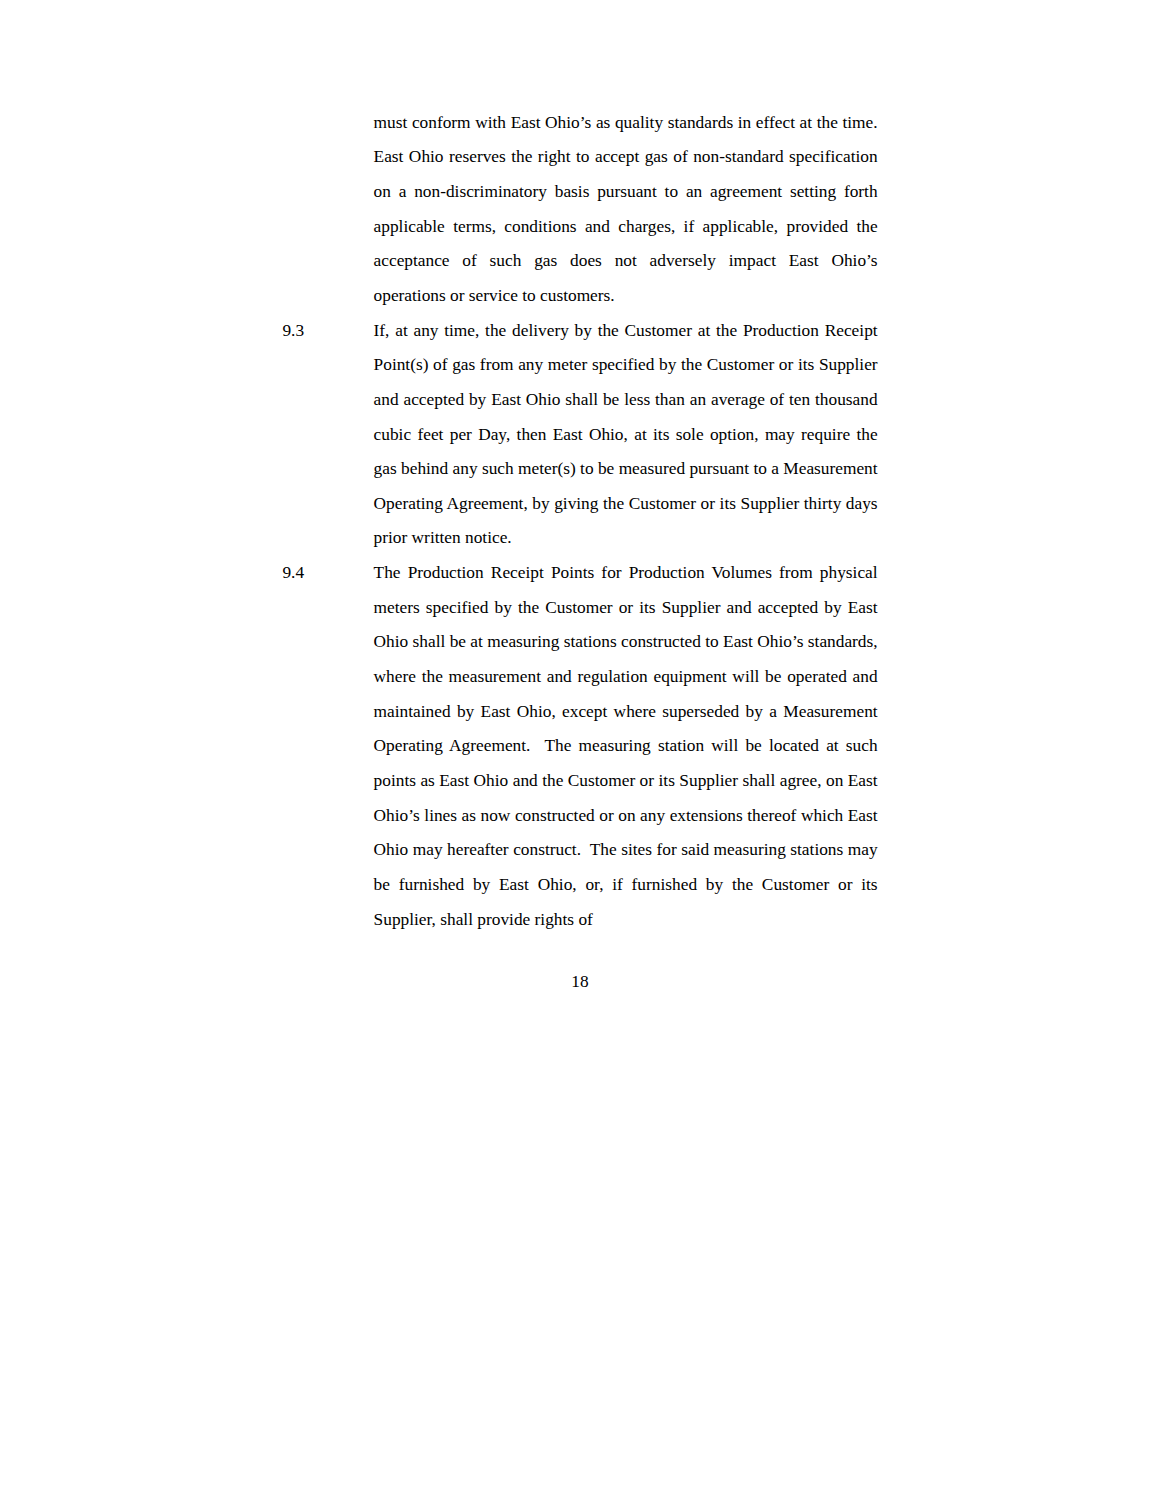must conform with East Ohio’s as quality standards in effect at the time. East Ohio reserves the right to accept gas of non-standard specification on a non-discriminatory basis pursuant to an agreement setting forth applicable terms, conditions and charges, if applicable, provided the acceptance of such gas does not adversely impact East Ohio’s operations or service to customers.
9.3
If, at any time, the delivery by the Customer at the Production Receipt Point(s) of gas from any meter specified by the Customer or its Supplier and accepted by East Ohio shall be less than an average of ten thousand cubic feet per Day, then East Ohio, at its sole option, may require the gas behind any such meter(s) to be measured pursuant to a Measurement Operating Agreement, by giving the Customer or its Supplier thirty days prior written notice.
9.4
The Production Receipt Points for Production Volumes from physical meters specified by the Customer or its Supplier and accepted by East Ohio shall be at measuring stations constructed to East Ohio’s standards, where the measurement and regulation equipment will be operated and maintained by East Ohio, except where superseded by a Measurement Operating Agreement. The measuring station will be located at such points as East Ohio and the Customer or its Supplier shall agree, on East Ohio’s lines as now constructed or on any extensions thereof which East Ohio may hereafter construct. The sites for said measuring stations may be furnished by East Ohio, or, if furnished by the Customer or its Supplier, shall provide rights of
18